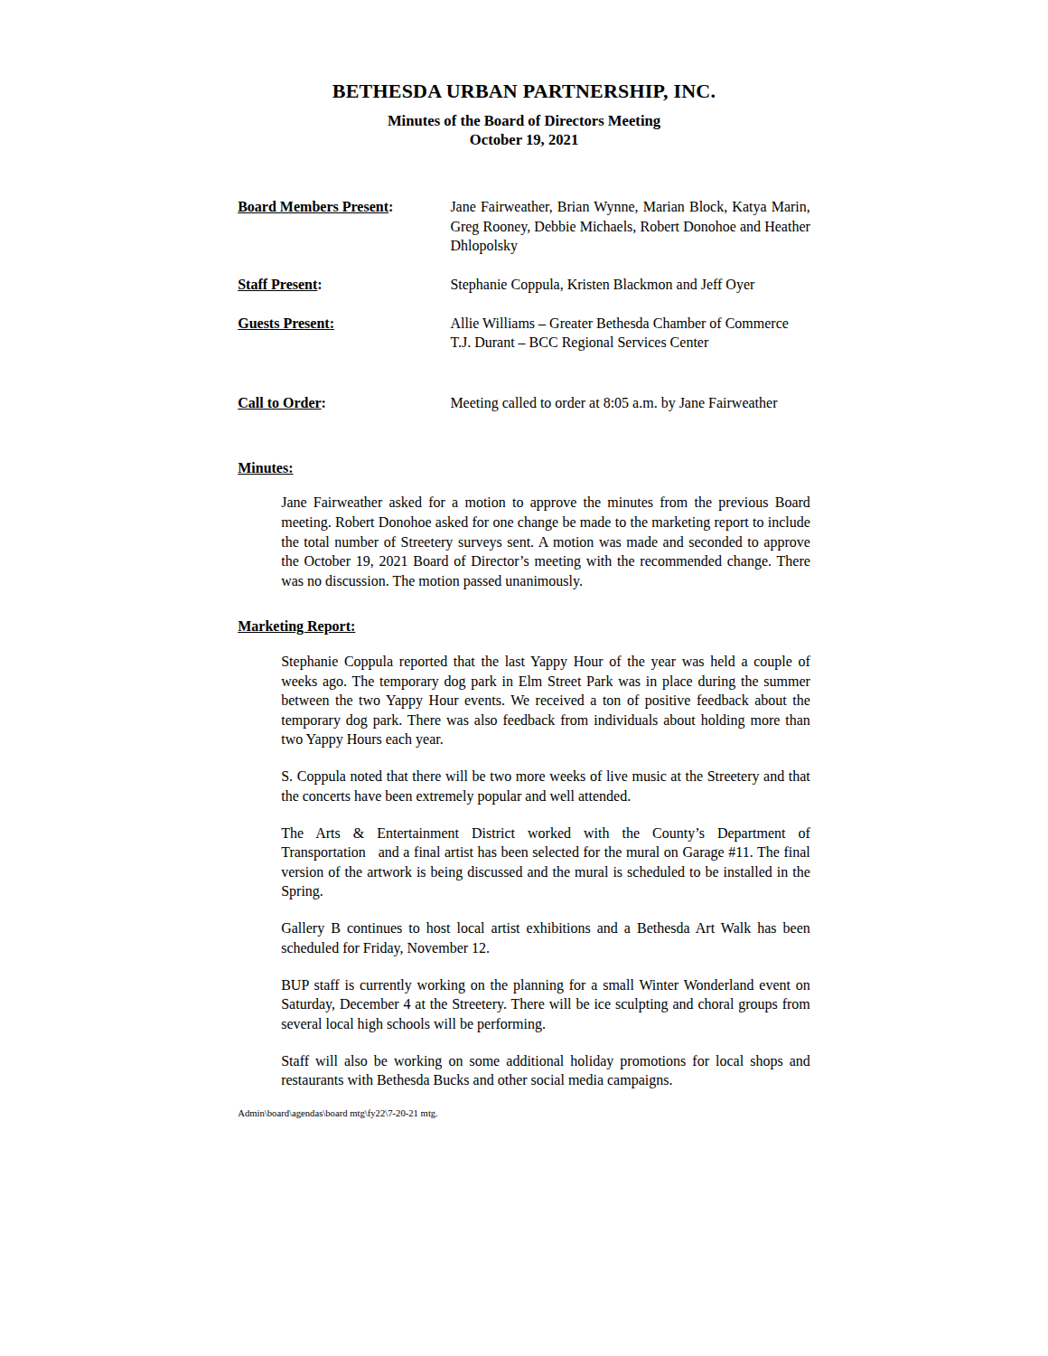BETHESDA URBAN PARTNERSHIP, INC.
Minutes of the Board of Directors Meeting
October 19, 2021
| Board Members Present : | Jane Fairweather, Brian Wynne, Marian Block, Katya Marin, Greg Rooney, Debbie Michaels, Robert Donohoe and Heather Dhlopolsky |
| Staff Present : | Stephanie Coppula, Kristen Blackmon and Jeff Oyer |
| Guests Present: | Allie Williams – Greater Bethesda Chamber of Commerce T.J. Durant – BCC Regional Services Center |
| Call to Order : | Meeting called to order at 8:05 a.m. by Jane Fairweather |
Minutes:
Jane Fairweather asked for a motion to approve the minutes from the previous Board meeting. Robert Donohoe asked for one change be made to the marketing report to include the total number of Streetery surveys sent. A motion was made and seconded to approve the October 19, 2021 Board of Director’s meeting with the recommended change. There was no discussion. The motion passed unanimously.
Marketing Report:
Stephanie Coppula reported that the last Yappy Hour of the year was held a couple of weeks ago. The temporary dog park in Elm Street Park was in place during the summer between the two Yappy Hour events. We received a ton of positive feedback about the temporary dog park. There was also feedback from individuals about holding more than two Yappy Hours each year.
S. Coppula noted that there will be two more weeks of live music at the Streetery and that the concerts have been extremely popular and well attended.
The Arts & Entertainment District worked with the County’s Department of Transportation and a final artist has been selected for the mural on Garage #11. The final version of the artwork is being discussed and the mural is scheduled to be installed in the Spring.
Gallery B continues to host local artist exhibitions and a Bethesda Art Walk has been scheduled for Friday, November 12.
BUP staff is currently working on the planning for a small Winter Wonderland event on Saturday, December 4 at the Streetery. There will be ice sculpting and choral groups from several local high schools will be performing.
Staff will also be working on some additional holiday promotions for local shops and restaurants with Bethesda Bucks and other social media campaigns.
Admin\board\agendas\board mtg\fy22\7-20-21 mtg.